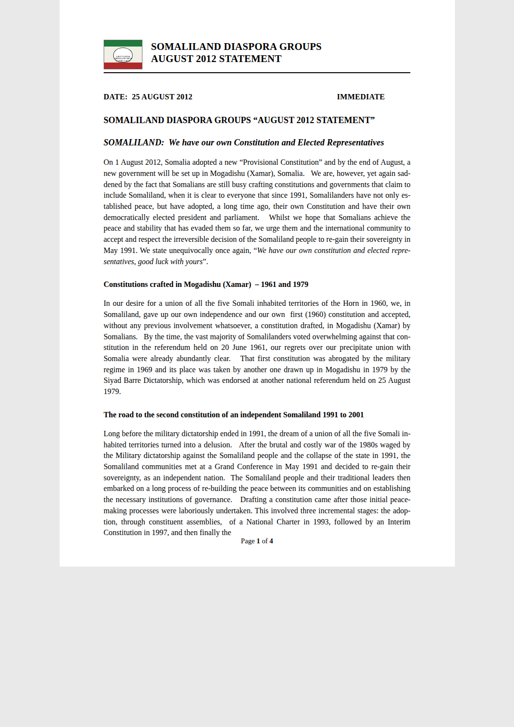DASTUURKA
JAMHUURIYADA
SOMALILAND
SOMALILAND DIASPORA GROUPS
AUGUST 2012 STATEMENT
DATE: 25 AUGUST 2012 IMMEDIATE
SOMALILAND DIASPORA GROUPS “AUGUST 2012 STATEMENT”
SOMALILAND: We have our own Constitution and Elected Representatives
On 1 August 2012, Somalia adopted a new “Provisional Constitution” and by the end of August, a new government will be set up in Mogadishu (Xamar), Somalia. We are, however, yet again saddened by the fact that Somalians are still busy crafting constitutions and governments that claim to include Somaliland, when it is clear to everyone that since 1991, Somalilanders have not only established peace, but have adopted, a long time ago, their own Constitution and have their own democratically elected president and parliament. Whilst we hope that Somalians achieve the peace and stability that has evaded them so far, we urge them and the international community to accept and respect the irreversible decision of the Somaliland people to re-gain their sovereignty in May 1991. We state unequivocally once again, “We have our own constitution and elected representatives, good luck with yours”.
Constitutions crafted in Mogadishu (Xamar) – 1961 and 1979
In our desire for a union of all the five Somali inhabited territories of the Horn in 1960, we, in Somaliland, gave up our own independence and our own first (1960) constitution and accepted, without any previous involvement whatsoever, a constitution drafted, in Mogadishu (Xamar) by Somalians. By the time, the vast majority of Somalilanders voted overwhelming against that constitution in the referendum held on 20 June 1961, our regrets over our precipitate union with Somalia were already abundantly clear. That first constitution was abrogated by the military regime in 1969 and its place was taken by another one drawn up in Mogadishu in 1979 by the Siyad Barre Dictatorship, which was endorsed at another national referendum held on 25 August 1979.
The road to the second constitution of an independent Somaliland 1991 to 2001
Long before the military dictatorship ended in 1991, the dream of a union of all the five Somali inhabited territories turned into a delusion. After the brutal and costly war of the 1980s waged by the Military dictatorship against the Somaliland people and the collapse of the state in 1991, the Somaliland communities met at a Grand Conference in May 1991 and decided to re-gain their sovereignty, as an independent nation. The Somaliland people and their traditional leaders then embarked on a long process of re-building the peace between its communities and on establishing the necessary institutions of governance. Drafting a constitution came after those initial peace-making processes were laboriously undertaken. This involved three incremental stages: the adoption, through constituent assemblies, of a National Charter in 1993, followed by an Interim Constitution in 1997, and then finally the
Page 1 of 4